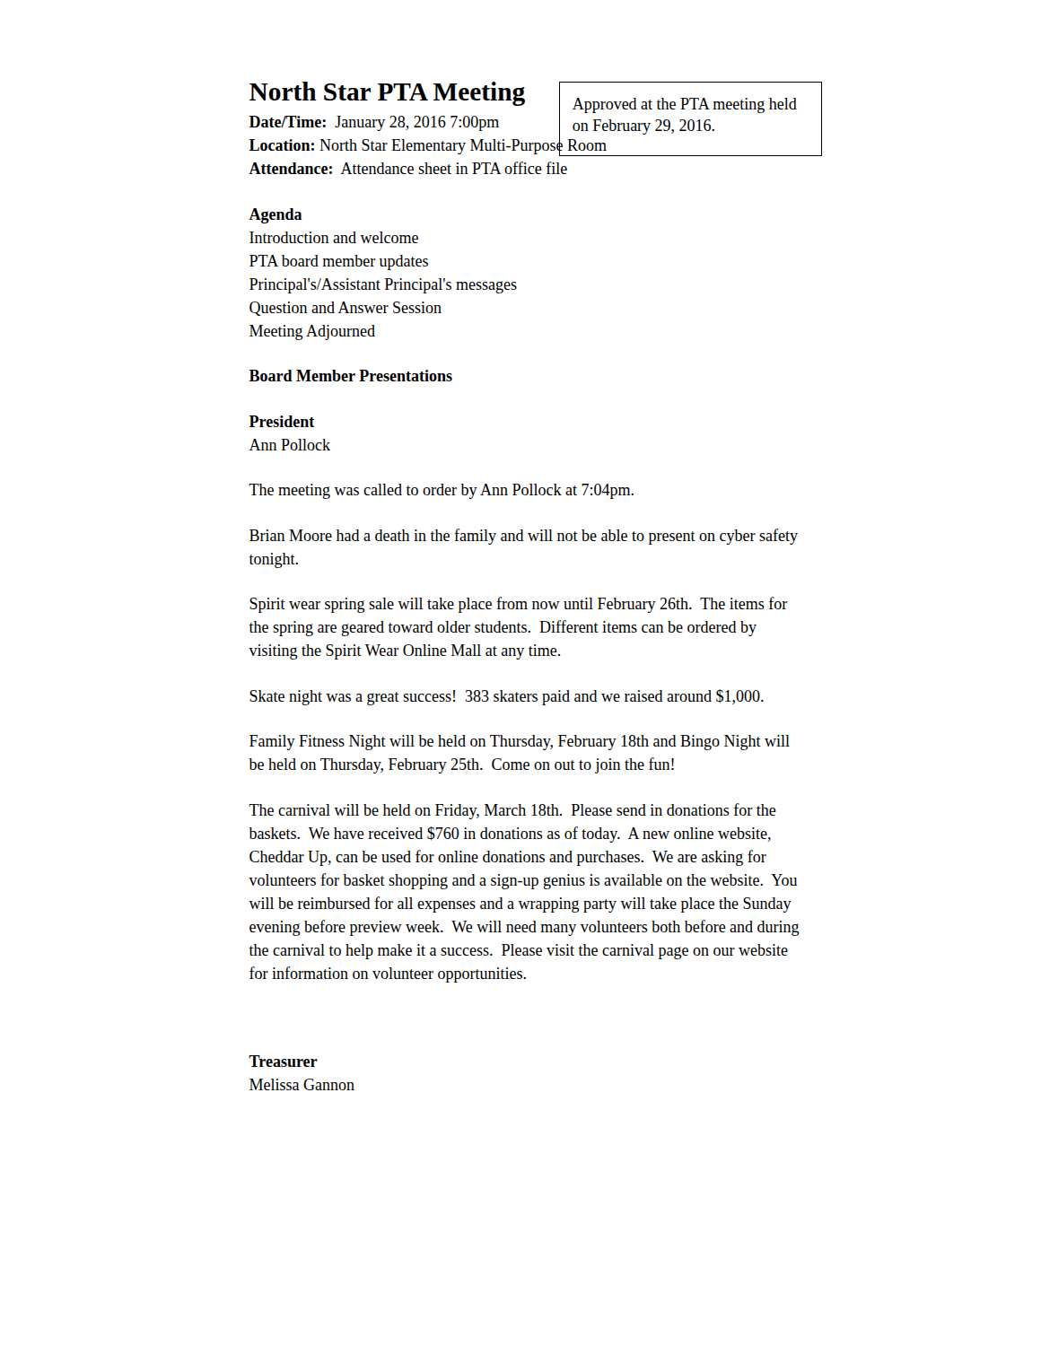Approved at the PTA meeting held on February 29, 2016.
North Star PTA Meeting
Date/Time: January 28, 2016 7:00pm
Location: North Star Elementary Multi-Purpose Room
Attendance: Attendance sheet in PTA office file
Agenda
Introduction and welcome
PTA board member updates
Principal's/Assistant Principal's messages
Question and Answer Session
Meeting Adjourned
Board Member Presentations
President
Ann Pollock
The meeting was called to order by Ann Pollock at 7:04pm.
Brian Moore had a death in the family and will not be able to present on cyber safety tonight.
Spirit wear spring sale will take place from now until February 26th. The items for the spring are geared toward older students. Different items can be ordered by visiting the Spirit Wear Online Mall at any time.
Skate night was a great success! 383 skaters paid and we raised around $1,000.
Family Fitness Night will be held on Thursday, February 18th and Bingo Night will be held on Thursday, February 25th. Come on out to join the fun!
The carnival will be held on Friday, March 18th. Please send in donations for the baskets. We have received $760 in donations as of today. A new online website, Cheddar Up, can be used for online donations and purchases. We are asking for volunteers for basket shopping and a sign-up genius is available on the website. You will be reimbursed for all expenses and a wrapping party will take place the Sunday evening before preview week. We will need many volunteers both before and during the carnival to help make it a success. Please visit the carnival page on our website for information on volunteer opportunities.
Treasurer
Melissa Gannon